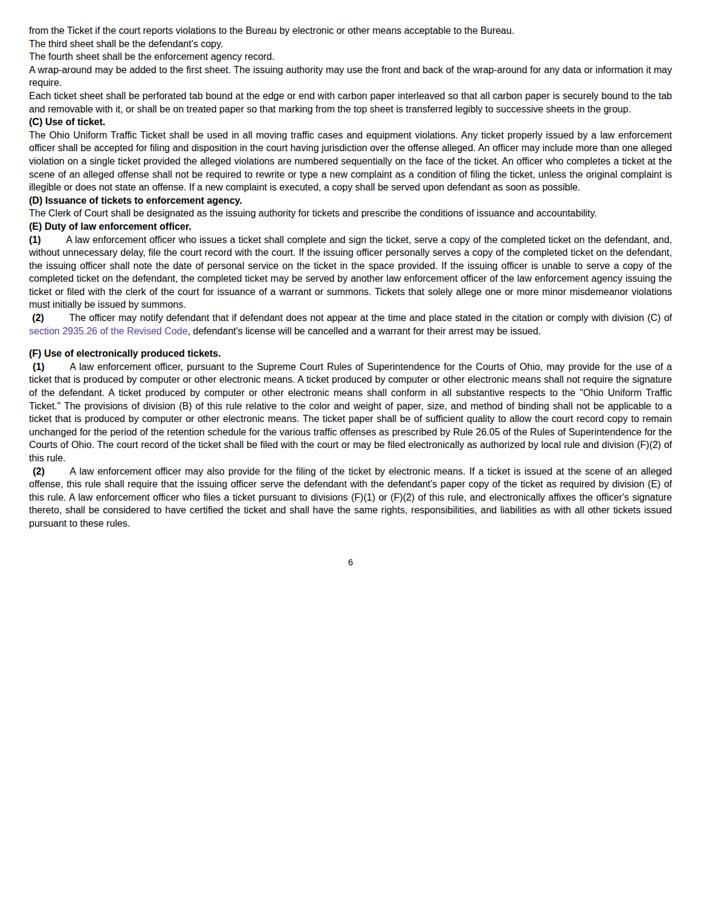from the Ticket if the court reports violations to the Bureau by electronic or other means acceptable to the Bureau.
The third sheet shall be the defendant's copy.
The fourth sheet shall be the enforcement agency record.
A wrap-around may be added to the first sheet. The issuing authority may use the front and back of the wrap-around for any data or information it may require.
Each ticket sheet shall be perforated tab bound at the edge or end with carbon paper interleaved so that all carbon paper is securely bound to the tab and removable with it, or shall be on treated paper so that marking from the top sheet is transferred legibly to successive sheets in the group.
(C) Use of ticket.
The Ohio Uniform Traffic Ticket shall be used in all moving traffic cases and equipment violations. Any ticket properly issued by a law enforcement officer shall be accepted for filing and disposition in the court having jurisdiction over the offense alleged. An officer may include more than one alleged violation on a single ticket provided the alleged violations are numbered sequentially on the face of the ticket. An officer who completes a ticket at the scene of an alleged offense shall not be required to rewrite or type a new complaint as a condition of filing the ticket, unless the original complaint is illegible or does not state an offense. If a new complaint is executed, a copy shall be served upon defendant as soon as possible.
(D) Issuance of tickets to enforcement agency.
The Clerk of Court shall be designated as the issuing authority for tickets and prescribe the conditions of issuance and accountability.
(E) Duty of law enforcement officer.
(1) A law enforcement officer who issues a ticket shall complete and sign the ticket, serve a copy of the completed ticket on the defendant, and, without unnecessary delay, file the court record with the court. If the issuing officer personally serves a copy of the completed ticket on the defendant, the issuing officer shall note the date of personal service on the ticket in the space provided. If the issuing officer is unable to serve a copy of the completed ticket on the defendant, the completed ticket may be served by another law enforcement officer of the law enforcement agency issuing the ticket or filed with the clerk of the court for issuance of a warrant or summons. Tickets that solely allege one or more minor misdemeanor violations must initially be issued by summons.
(2) The officer may notify defendant that if defendant does not appear at the time and place stated in the citation or comply with division (C) of section 2935.26 of the Revised Code, defendant's license will be cancelled and a warrant for their arrest may be issued.
(F) Use of electronically produced tickets.
(1) A law enforcement officer, pursuant to the Supreme Court Rules of Superintendence for the Courts of Ohio, may provide for the use of a ticket that is produced by computer or other electronic means. A ticket produced by computer or other electronic means shall not require the signature of the defendant. A ticket produced by computer or other electronic means shall conform in all substantive respects to the "Ohio Uniform Traffic Ticket." The provisions of division (B) of this rule relative to the color and weight of paper, size, and method of binding shall not be applicable to a ticket that is produced by computer or other electronic means. The ticket paper shall be of sufficient quality to allow the court record copy to remain unchanged for the period of the retention schedule for the various traffic offenses as prescribed by Rule 26.05 of the Rules of Superintendence for the Courts of Ohio. The court record of the ticket shall be filed with the court or may be filed electronically as authorized by local rule and division (F)(2) of this rule.
(2) A law enforcement officer may also provide for the filing of the ticket by electronic means. If a ticket is issued at the scene of an alleged offense, this rule shall require that the issuing officer serve the defendant with the defendant's paper copy of the ticket as required by division (E) of this rule. A law enforcement officer who files a ticket pursuant to divisions (F)(1) or (F)(2) of this rule, and electronically affixes the officer's signature thereto, shall be considered to have certified the ticket and shall have the same rights, responsibilities, and liabilities as with all other tickets issued pursuant to these rules.
6